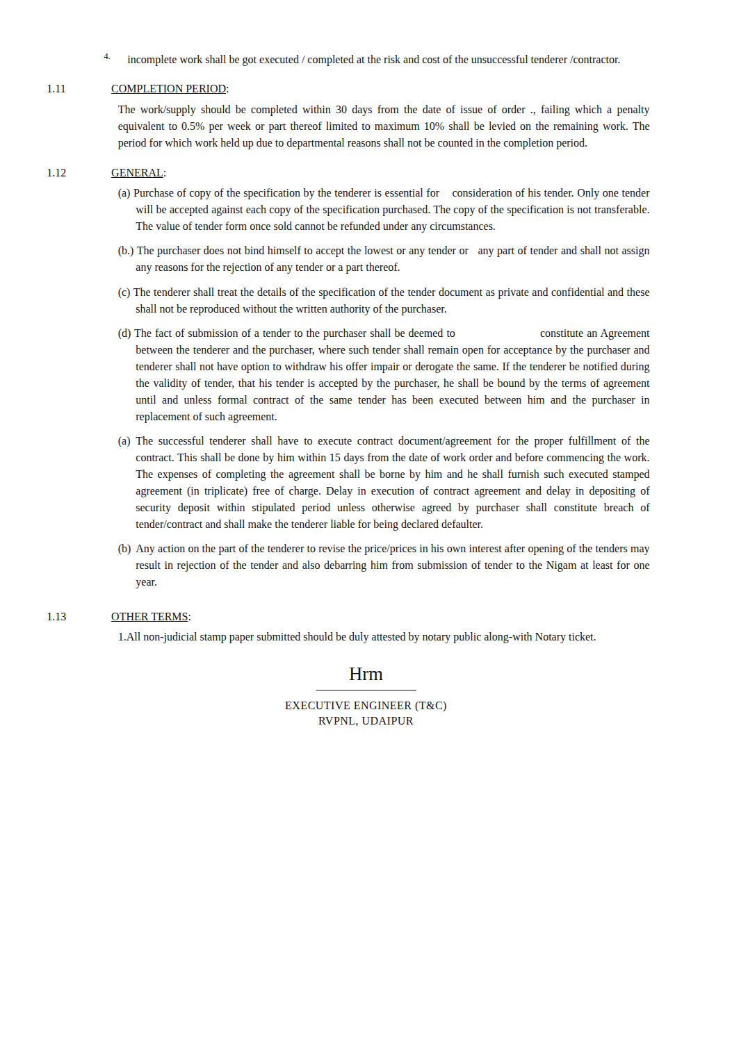4. incomplete work shall be got executed / completed at the risk and cost of the unsuccessful tenderer /contractor.
1.11 COMPLETION PERIOD:
The work/supply should be completed within 30 days from the date of issue of order ., failing which a penalty equivalent to 0.5% per week or part thereof limited to maximum 10% shall be levied on the remaining work. The period for which work held up due to departmental reasons shall not be counted in the completion period.
1.12 GENERAL:
(a) Purchase of copy of the specification by the tenderer is essential for consideration of his tender. Only one tender will be accepted against each copy of the specification purchased. The copy of the specification is not transferable. The value of tender form once sold cannot be refunded under any circumstances.
(b.) The purchaser does not bind himself to accept the lowest or any tender or any part of tender and shall not assign any reasons for the rejection of any tender or a part thereof.
(c) The tenderer shall treat the details of the specification of the tender document as private and confidential and these shall not be reproduced without the written authority of the purchaser.
(d) The fact of submission of a tender to the purchaser shall be deemed to constitute an Agreement between the tenderer and the purchaser, where such tender shall remain open for acceptance by the purchaser and tenderer shall not have option to withdraw his offer impair or derogate the same. If the tenderer be notified during the validity of tender, that his tender is accepted by the purchaser, he shall be bound by the terms of agreement until and unless formal contract of the same tender has been executed between him and the purchaser in replacement of such agreement.
The successful tenderer shall have to execute contract document/agreement for the proper fulfillment of the contract. This shall be done by him within 15 days from the date of work order and before commencing the work. The expenses of completing the agreement shall be borne by him and he shall furnish such executed stamped agreement (in triplicate) free of charge. Delay in execution of contract agreement and delay in depositing of security deposit within stipulated period unless otherwise agreed by purchaser shall constitute breach of tender/contract and shall make the tenderer liable for being declared defaulter.
Any action on the part of the tenderer to revise the price/prices in his own interest after opening of the tenders may result in rejection of the tender and also debarring him from submission of tender to the Nigam at least for one year.
1.13 OTHER TERMS:
1.All non-judicial stamp paper submitted should be duly attested by notary public along-with Notary ticket.
Hrm
EXECUTIVE ENGINEER (T&C)
RVPNL, UDAIPUR